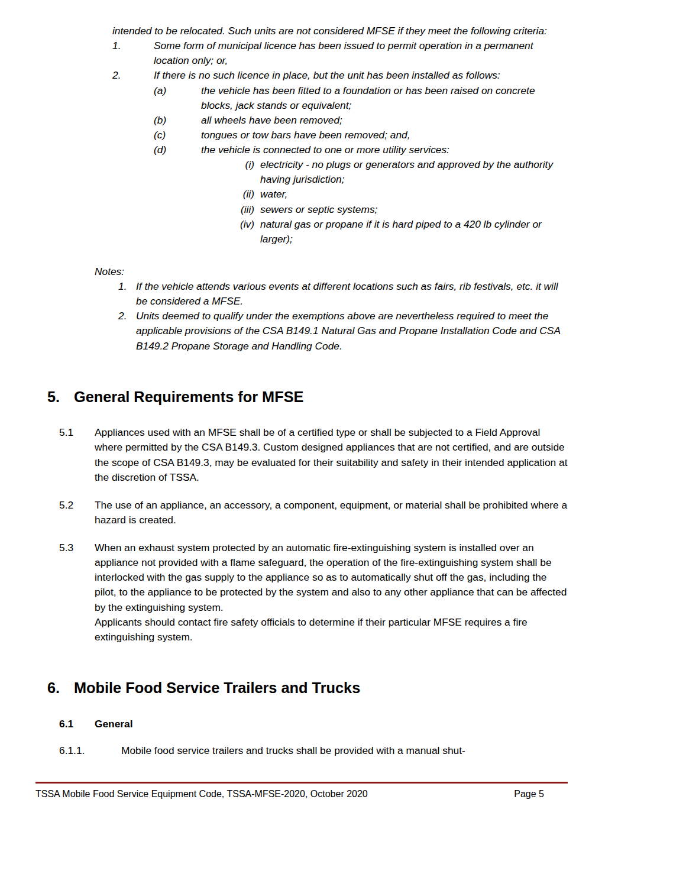intended to be relocated. Such units are not considered MFSE if they meet the following criteria:
1.
Some form of municipal licence has been issued to permit operation in a permanent location only; or,
2.
If there is no such licence in place, but the unit has been installed as follows:
(a)
the vehicle has been fitted to a foundation or has been raised on concrete blocks, jack stands or equivalent;
(b)
all wheels have been removed;
(c)
tongues or tow bars have been removed; and,
(d)
the vehicle is connected to one or more utility services:
(i)
electricity - no plugs or generators and approved by the authority having jurisdiction;
(ii)
water,
(iii)
sewers or septic systems;
(iv)
natural gas or propane if it is hard piped to a 420 lb cylinder or larger);
Notes:
1. If the vehicle attends various events at different locations such as fairs, rib festivals, etc. it will be considered a MFSE.
2. Units deemed to qualify under the exemptions above are nevertheless required to meet the applicable provisions of the CSA B149.1 Natural Gas and Propane Installation Code and CSA B149.2 Propane Storage and Handling Code.
5. General Requirements for MFSE
5.1
Appliances used with an MFSE shall be of a certified type or shall be subjected to a Field Approval where permitted by the CSA B149.3. Custom designed appliances that are not certified, and are outside the scope of CSA B149.3, may be evaluated for their suitability and safety in their intended application at the discretion of TSSA.
5.2
The use of an appliance, an accessory, a component, equipment, or material shall be prohibited where a hazard is created.
5.3
When an exhaust system protected by an automatic fire-extinguishing system is installed over an appliance not provided with a flame safeguard, the operation of the fire-extinguishing system shall be interlocked with the gas supply to the appliance so as to automatically shut off the gas, including the pilot, to the appliance to be protected by the system and also to any other appliance that can be affected by the extinguishing system.
Applicants should contact fire safety officials to determine if their particular MFSE requires a fire extinguishing system.
6. Mobile Food Service Trailers and Trucks
6.1 General
6.1.1.
Mobile food service trailers and trucks shall be provided with a manual shut-
TSSA Mobile Food Service Equipment Code, TSSA-MFSE-2020, October 2020
Page 5